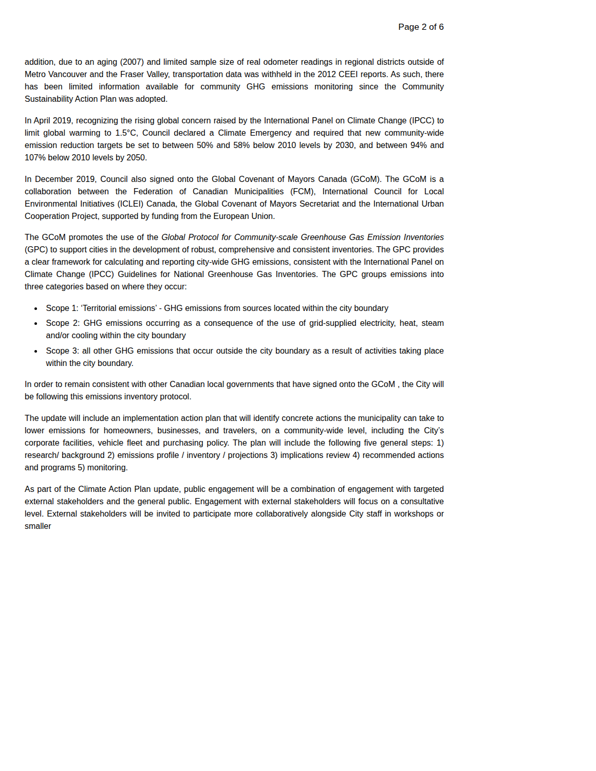Page 2 of 6
addition, due to an aging (2007) and limited sample size of real odometer readings in regional districts outside of Metro Vancouver and the Fraser Valley, transportation data was withheld in the 2012 CEEI reports. As such, there has been limited information available for community GHG emissions monitoring since the Community Sustainability Action Plan was adopted.
In April 2019, recognizing the rising global concern raised by the International Panel on Climate Change (IPCC) to limit global warming to 1.5°C, Council declared a Climate Emergency and required that new community-wide emission reduction targets be set to between 50% and 58% below 2010 levels by 2030, and between 94% and 107% below 2010 levels by 2050.
In December 2019, Council also signed onto the Global Covenant of Mayors Canada (GCoM). The GCoM is a collaboration between the Federation of Canadian Municipalities (FCM), International Council for Local Environmental Initiatives (ICLEI) Canada, the Global Covenant of Mayors Secretariat and the International Urban Cooperation Project, supported by funding from the European Union.
The GCoM promotes the use of the Global Protocol for Community-scale Greenhouse Gas Emission Inventories (GPC) to support cities in the development of robust, comprehensive and consistent inventories. The GPC provides a clear framework for calculating and reporting city-wide GHG emissions, consistent with the International Panel on Climate Change (IPCC) Guidelines for National Greenhouse Gas Inventories. The GPC groups emissions into three categories based on where they occur:
Scope 1: ‘Territorial emissions’ - GHG emissions from sources located within the city boundary
Scope 2: GHG emissions occurring as a consequence of the use of grid-supplied electricity, heat, steam and/or cooling within the city boundary
Scope 3: all other GHG emissions that occur outside the city boundary as a result of activities taking place within the city boundary.
In order to remain consistent with other Canadian local governments that have signed onto the GCoM , the City will be following this emissions inventory protocol.
The update will include an implementation action plan that will identify concrete actions the municipality can take to lower emissions for homeowners, businesses, and travelers, on a community-wide level, including the City’s corporate facilities, vehicle fleet and purchasing policy. The plan will include the following five general steps: 1) research/ background 2) emissions profile / inventory / projections 3) implications review 4) recommended actions and programs 5) monitoring.
As part of the Climate Action Plan update, public engagement will be a combination of engagement with targeted external stakeholders and the general public. Engagement with external stakeholders will focus on a consultative level. External stakeholders will be invited to participate more collaboratively alongside City staff in workshops or smaller